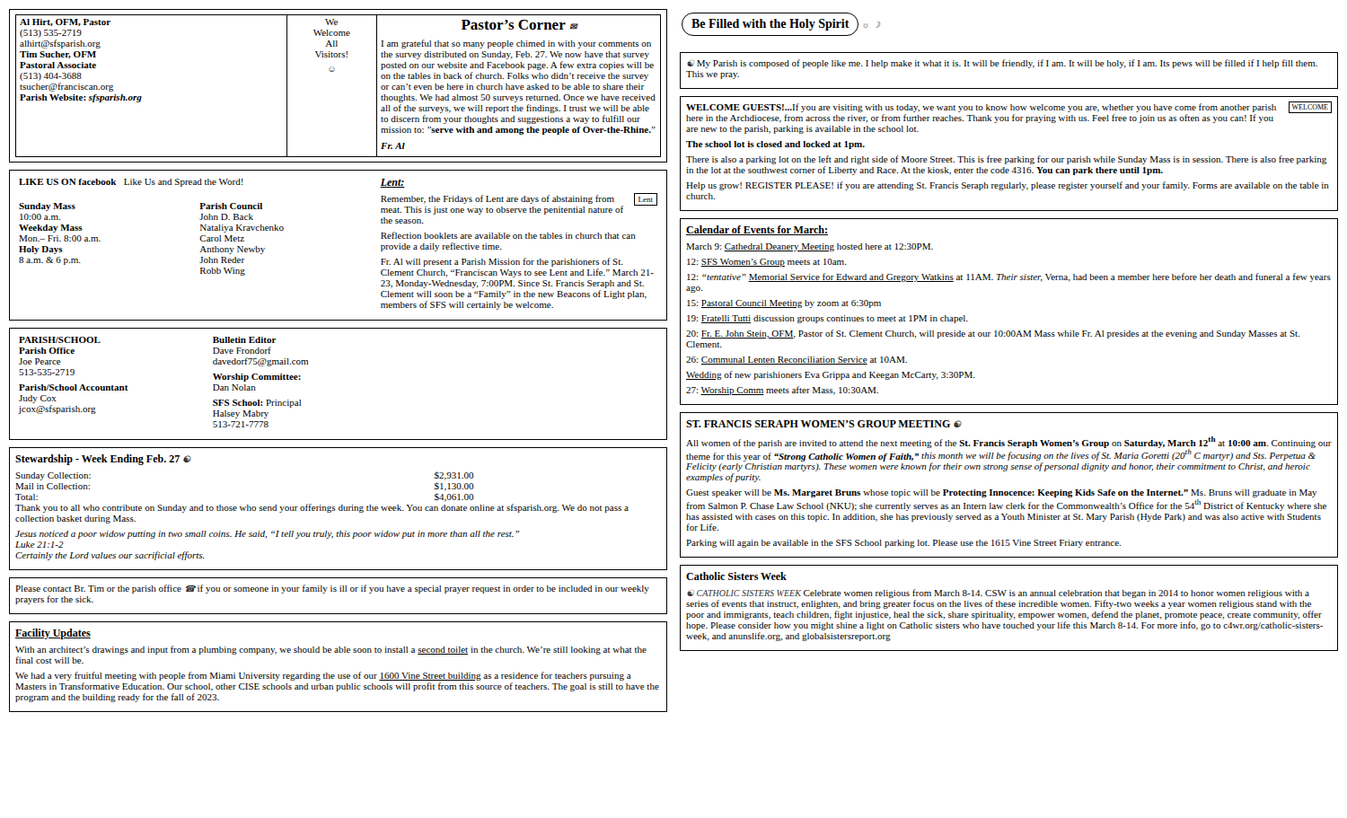| Al Hirt, OFM, Pastor (513) 535-2719 alhirt@sfsparish.org Tim Sucher, OFM Pastoral Associate (513) 404-3688 tsucher@franciscan.org Parish Website: sfsparish.org | We Welcome All Visitors! ☺ | Pastor’s Corner ✉ I am grateful that so many people chimed in with your comments on the survey distributed on Sunday, Feb. 27. We now have that survey posted on our website and Facebook page. A few extra copies will be on the tables in back of church. Folks who didn’t receive the survey or can’t even be here in church have asked to be able to share their thoughts. We had almost 50 surveys returned. Once we have received all of the surveys, we will report the findings. I trust we will be able to discern from your thoughts and suggestions a way to fulfill our mission to: ” serve with and among the people of Over-the-Rhine. ” Fr. Al |
| LIKE US ON facebook Like Us and Spread the Word! | Lent: Lent Remember, the Fridays of Lent are days of abstaining from meat. This is just one way to observe the penitential nature of the season. Reflection booklets are available on the tables in church that can provide a daily reflective time. Fr. Al will present a Parish Mission for the parishioners of St. Clement Church, “Franciscan Ways to see Lent and Life.” March 21-23, Monday-Wednesday, 7:00PM. Since St. Francis Seraph and St. Clement will soon be a “Family” in the new Beacons of Light plan, members of SFS will certainly be welcome. |
| Sunday Mass 10:00 a.m. Weekday Mass Mon.– Fri. 8:00 a.m. Holy Days 8 a.m. & 6 p.m. | Parish Council John D. Back Nataliya Kravchenko Carol Metz Anthony Newby John Reder Robb Wing |
| PARISH/SCHOOL Parish Office Joe Pearce 513-535-2719 Parish/School Accountant Judy Cox jcox@sfsparish.org | Bulletin Editor Dave Frondorf davedorf75@gmail.com Worship Committee: Dan Nolan SFS School: Principal Halsey Mabry 513-721-7778 | |
Stewardship - Week Ending Feb. 27 ☯
| Sunday Collection: | $2,931.00 |
| Mail in Collection: | $1,130.00 |
| Total: | $4,061.00 |
Thank you to all who contribute on Sunday and to those who send your offerings during the week. You can donate online at sfsparish.org. We do not pass a collection basket during Mass.
Jesus noticed a poor widow putting in two small coins. He said, “I tell you truly, this poor widow put in more than all the rest.”
Luke 21:1-2
Certainly the Lord values our sacrificial efforts.
Please contact Br. Tim or the parish office ☎ if you or someone in your family is ill or if you have a special prayer request in order to be included in our weekly prayers for the sick.
Facility Updates
With an architect’s drawings and input from a plumbing company, we should be able soon to install a second toilet in the church. We’re still looking at what the final cost will be.
We had a very fruitful meeting with people from Miami University regarding the use of our 1600 Vine Street building as a residence for teachers pursuing a Masters in Transformative Education. Our school, other CISE schools and urban public schools will profit from this source of teachers. The goal is still to have the program and the building ready for the fall of 2023.
Be Filled with the Holy Spirit ☼ ☽
☯ My Parish is composed of people like me. I help make it what it is. It will be friendly, if I am. It will be holy, if I am. Its pews will be filled if I help fill them. This we pray.
WELCOME WELCOME GUESTS!... If you are visiting with us today, we want you to know how welcome you are, whether you have come from another parish here in the Archdiocese, from across the river, or from further reaches. Thank you for praying with us. Feel free to join us as often as you can! If you are new to the parish, parking is available in the school lot.
The school lot is closed and locked at 1pm.
There is also a parking lot on the left and right side of Moore Street. This is free parking for our parish while Sunday Mass is in session. There is also free parking in the lot at the southwest corner of Liberty and Race. At the kiosk, enter the code 4316. You can park there until 1pm.
Help us grow! REGISTER PLEASE! if you are attending St. Francis Seraph regularly, please register yourself and your family. Forms are available on the table in church.
Calendar of Events for March:
March 9: Cathedral Deanery Meeting hosted here at 12:30PM.
12: SFS Women’s Group meets at 10am.
12: “tentative” Memorial Service for Edward and Gregory Watkins at 11AM. Their sister, Verna, had been a member here before her death and funeral a few years ago.
15: Pastoral Council Meeting by zoom at 6:30pm
19: Fratelli Tutti discussion groups continues to meet at 1PM in chapel.
20: Fr. E. John Stein, OFM, Pastor of St. Clement Church, will preside at our 10:00AM Mass while Fr. Al presides at the evening and Sunday Masses at St. Clement.
26: Communal Lenten Reconciliation Service at 10AM.
Wedding of new parishioners Eva Grippa and Keegan McCarty, 3:30PM.
27: Worship Comm meets after Mass, 10:30AM.
ST. FRANCIS SERAPH WOMEN’S GROUP MEETING ☯
All women of the parish are invited to attend the next meeting of the St. Francis Seraph Women’s Group on Saturday, March 12th at 10:00 am. Continuing our theme for this year of “Strong Catholic Women of Faith,” this month we will be focusing on the lives of St. Maria Goretti (20th C martyr) and Sts. Perpetua & Felicity (early Christian martyrs). These women were known for their own strong sense of personal dignity and honor, their commitment to Christ, and heroic examples of purity.
Guest speaker will be Ms. Margaret Bruns whose topic will be Protecting Innocence: Keeping Kids Safe on the Internet.” Ms. Bruns will graduate in May from Salmon P. Chase Law School (NKU); she currently serves as an Intern law clerk for the Commonwealth’s Office for the 54th District of Kentucky where she has assisted with cases on this topic. In addition, she has previously served as a Youth Minister at St. Mary Parish (Hyde Park) and was also active with Students for Life.
Parking will again be available in the SFS School parking lot. Please use the 1615 Vine Street Friary entrance.
Catholic Sisters Week
☯ CATHOLIC SISTERS WEEK Celebrate women religious from March 8-14. CSW is an annual celebration that began in 2014 to honor women religious with a series of events that instruct, enlighten, and bring greater focus on the lives of these incredible women. Fifty-two weeks a year women religious stand with the poor and immigrants, teach children, fight injustice, heal the sick, share spirituality, empower women, defend the planet, promote peace, create community, offer hope. Please consider how you might shine a light on Catholic sisters who have touched your life this March 8-14. For more info, go to c4wr.org/catholic-sisters-week, and anunslife.org, and globalsistersreport.org